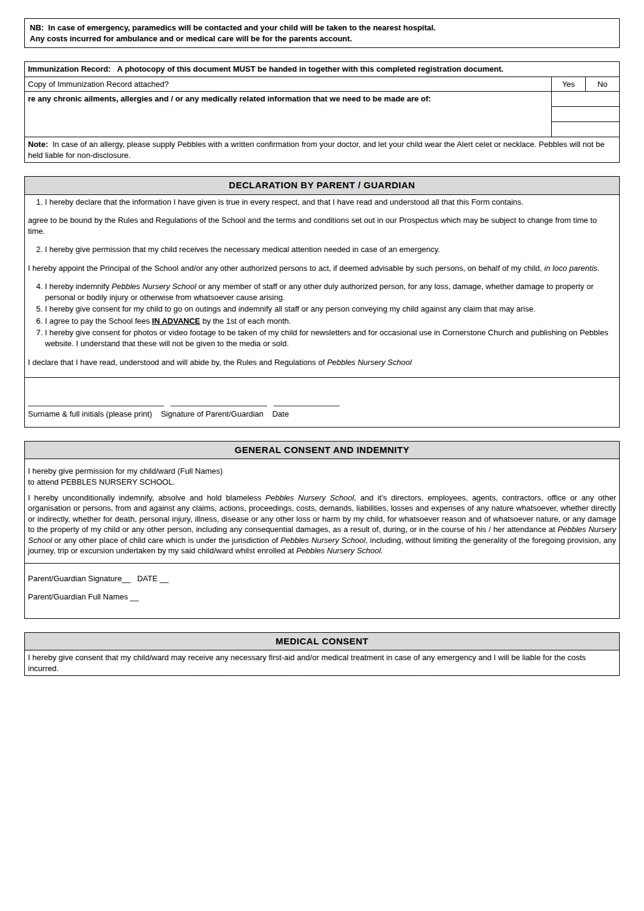NB: In case of emergency, paramedics will be contacted and your child will be taken to the nearest hospital.
Any costs incurred for ambulance and or medical care will be for the parents account.
| Immunization Record: A photocopy of this document MUST be handed in together with this completed registration document. |
| Copy of Immunization Record attached? | Yes | No |
| re any chronic ailments, allergies and / or any medically related information that we need to be made are of: | |
| Note: In case of an allergy, please supply Pebbles with a written confirmation from your doctor, and let your child wear the Alert celet or necklace. Pebbles will not be held liable for non-disclosure. |
| DECLARATION BY PARENT / GUARDIAN |
| I hereby declare that the information I have given is true in every respect, and that I have read and understood all that this Form contains. agree to be bound by the Rules and Regulations of the School and the terms and conditions set out in our Prospectus which may be subject to change from time to time. I hereby give permission that my child receives the necessary medical attention needed in case of an emergency. I hereby appoint the Principal of the School and/or any other authorized persons to act, if deemed advisable by such persons, on behalf of my child, in loco parentis . I hereby indemnify Pebbles Nursery School or any member of staff or any other duly authorized person, for any loss, damage, whether damage to property or personal or bodily injury or otherwise from whatsoever cause arising. I hereby give consent for my child to go on outings and indemnify all staff or any person conveying my child against any claim that may arise. I agree to pay the School fees IN ADVANCE by the 1st of each month. I hereby give consent for photos or video footage to be taken of my child for newsletters and for occasional use in Cornerstone Church and publishing on Pebbles website. I understand that these will not be given to the media or sold. I declare that I have read, understood and will abide by, the Rules and Regulations of Pebbles Nursery School |
| _______________________________ ______________________ _______________ Surname & full initials (please print) Signature of Parent/Guardian Date |
| GENERAL CONSENT AND INDEMNITY |
| I hereby give permission for my child/ward (Full Names) to attend PEBBLES NURSERY SCHOOL. I hereby unconditionally indemnify, absolve and hold blameless Pebbles Nursery School , and it's directors, employees, agents, contractors, office or any other organisation or persons, from and against any claims, actions, proceedings, costs, demands, liabilities, losses and expenses of any nature whatsoever, whether directly or indirectly, whether for death, personal injury, illness, disease or any other loss or harm by my child, for whatsoever reason and of whatsoever nature, or any damage to the property of my child or any other person, including any consequential damages, as a result of, during, or in the course of his / her attendance at Pebbles Nursery School or any other place of child care which is under the jurisdiction of Pebbles Nursery School , including, without limiting the generality of the foregoing provision, any journey, trip or excursion undertaken by my said child/ward whilst enrolled at Pebbles Nursery School. |
| Parent/Guardian Signature__ DATE __ Parent/Guardian Full Names __ |
| MEDICAL CONSENT |
| I hereby give consent that my child/ward may receive any necessary first-aid and/or medical treatment in case of any emergency and I will be liable for the costs incurred. |